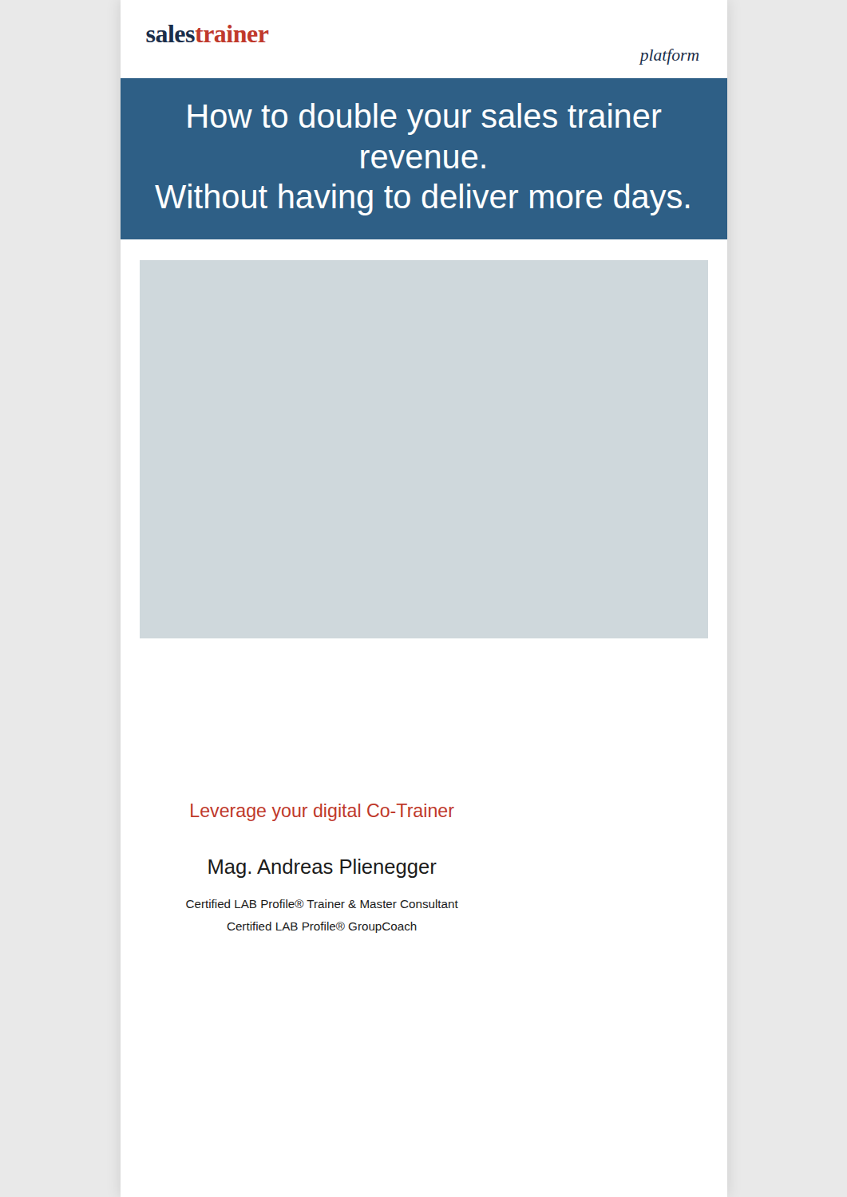sales trainer platform
How to double your sales trainer revenue. Without having to deliver more days.
Leverage your digital Co-Trainer
Mag. Andreas Plienegger
Certified LAB Profile® Trainer & Master Consultant
Certified LAB Profile® GroupCoach